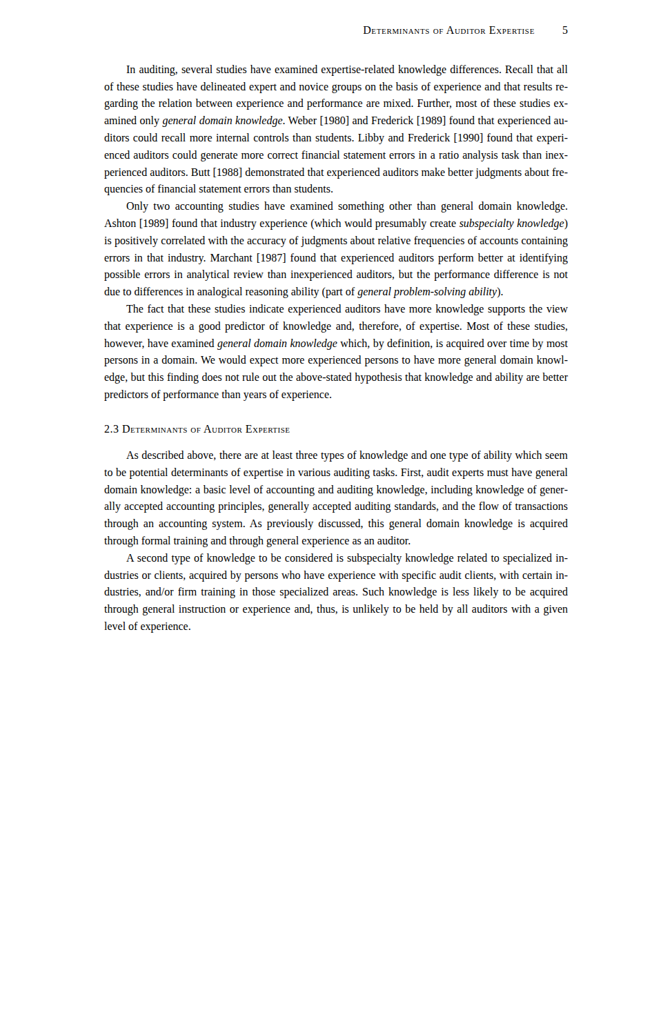Determinants of Auditor Expertise 5
In auditing, several studies have examined expertise-related knowledge differences. Recall that all of these studies have delineated expert and novice groups on the basis of experience and that results regarding the relation between experience and performance are mixed. Further, most of these studies examined only general domain knowledge. Weber [1980] and Frederick [1989] found that experienced auditors could recall more internal controls than students. Libby and Frederick [1990] found that experienced auditors could generate more correct financial statement errors in a ratio analysis task than inexperienced auditors. Butt [1988] demonstrated that experienced auditors make better judgments about frequencies of financial statement errors than students.
Only two accounting studies have examined something other than general domain knowledge. Ashton [1989] found that industry experience (which would presumably create subspecialty knowledge) is positively correlated with the accuracy of judgments about relative frequencies of accounts containing errors in that industry. Marchant [1987] found that experienced auditors perform better at identifying possible errors in analytical review than inexperienced auditors, but the performance difference is not due to differences in analogical reasoning ability (part of general problem-solving ability).
The fact that these studies indicate experienced auditors have more knowledge supports the view that experience is a good predictor of knowledge and, therefore, of expertise. Most of these studies, however, have examined general domain knowledge which, by definition, is acquired over time by most persons in a domain. We would expect more experienced persons to have more general domain knowledge, but this finding does not rule out the above-stated hypothesis that knowledge and ability are better predictors of performance than years of experience.
2.3 Determinants of Auditor Expertise
As described above, there are at least three types of knowledge and one type of ability which seem to be potential determinants of expertise in various auditing tasks. First, audit experts must have general domain knowledge: a basic level of accounting and auditing knowledge, including knowledge of generally accepted accounting principles, generally accepted auditing standards, and the flow of transactions through an accounting system. As previously discussed, this general domain knowledge is acquired through formal training and through general experience as an auditor.
A second type of knowledge to be considered is subspecialty knowledge related to specialized industries or clients, acquired by persons who have experience with specific audit clients, with certain industries, and/or firm training in those specialized areas. Such knowledge is less likely to be acquired through general instruction or experience and, thus, is unlikely to be held by all auditors with a given level of experience.